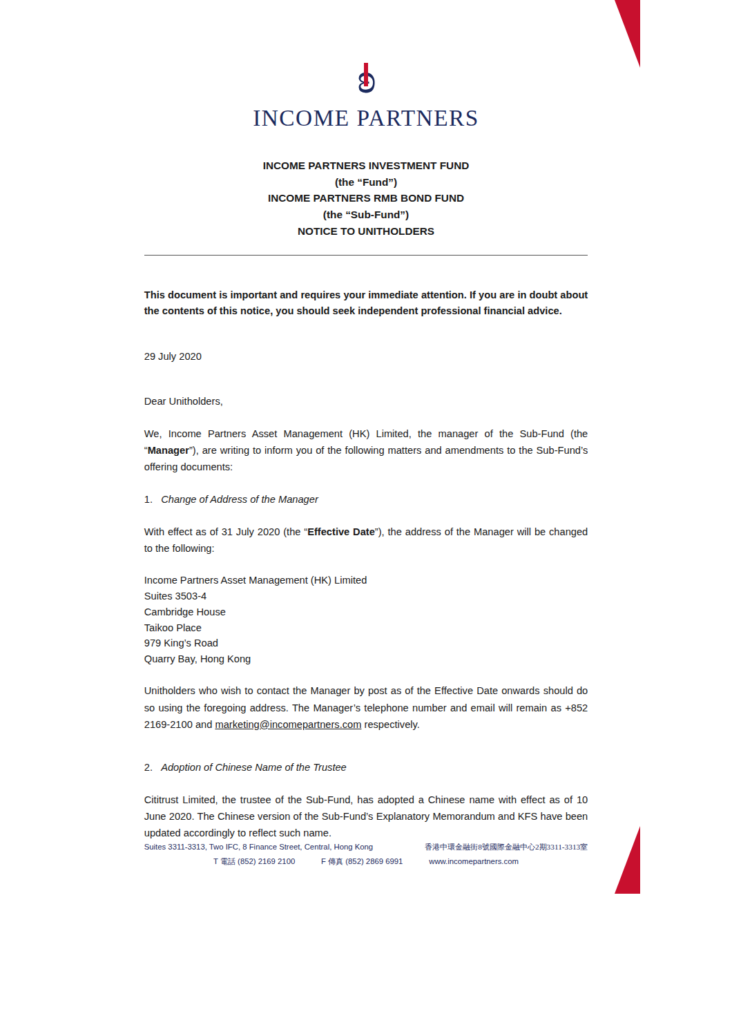ʚ
INCOME PARTNERS
INCOME PARTNERS INVESTMENT FUND
(the “Fund”)
INCOME PARTNERS RMB BOND FUND
(the “Sub-Fund”)
NOTICE TO UNITHOLDERS
This document is important and requires your immediate attention. If you are in doubt about the contents of this notice, you should seek independent professional financial advice.
29 July 2020
Dear Unitholders,
We, Income Partners Asset Management (HK) Limited, the manager of the Sub-Fund (the “Manager”), are writing to inform you of the following matters and amendments to the Sub-Fund’s offering documents:
1. Change of Address of the Manager
With effect as of 31 July 2020 (the “Effective Date”), the address of the Manager will be changed to the following:
Income Partners Asset Management (HK) Limited
Suites 3503-4
Cambridge House
Taikoo Place
979 King’s Road
Quarry Bay, Hong Kong
Unitholders who wish to contact the Manager by post as of the Effective Date onwards should do so using the foregoing address. The Manager’s telephone number and email will remain as +852 2169-2100 and marketing@incomepartners.com respectively.
2. Adoption of Chinese Name of the Trustee
Cititrust Limited, the trustee of the Sub-Fund, has adopted a Chinese name with effect as of 10 June 2020. The Chinese version of the Sub-Fund’s Explanatory Memorandum and KFS have been updated accordingly to reflect such name.
Suites 3311-3313, Two IFC, 8 Finance Street, Central, Hong Kong
香港中環金融街8號國際金融中心2期3311-3313室
T 電話 (852) 2169 2100 F 傳真 (852) 2869 6991 www.incomepartners.com